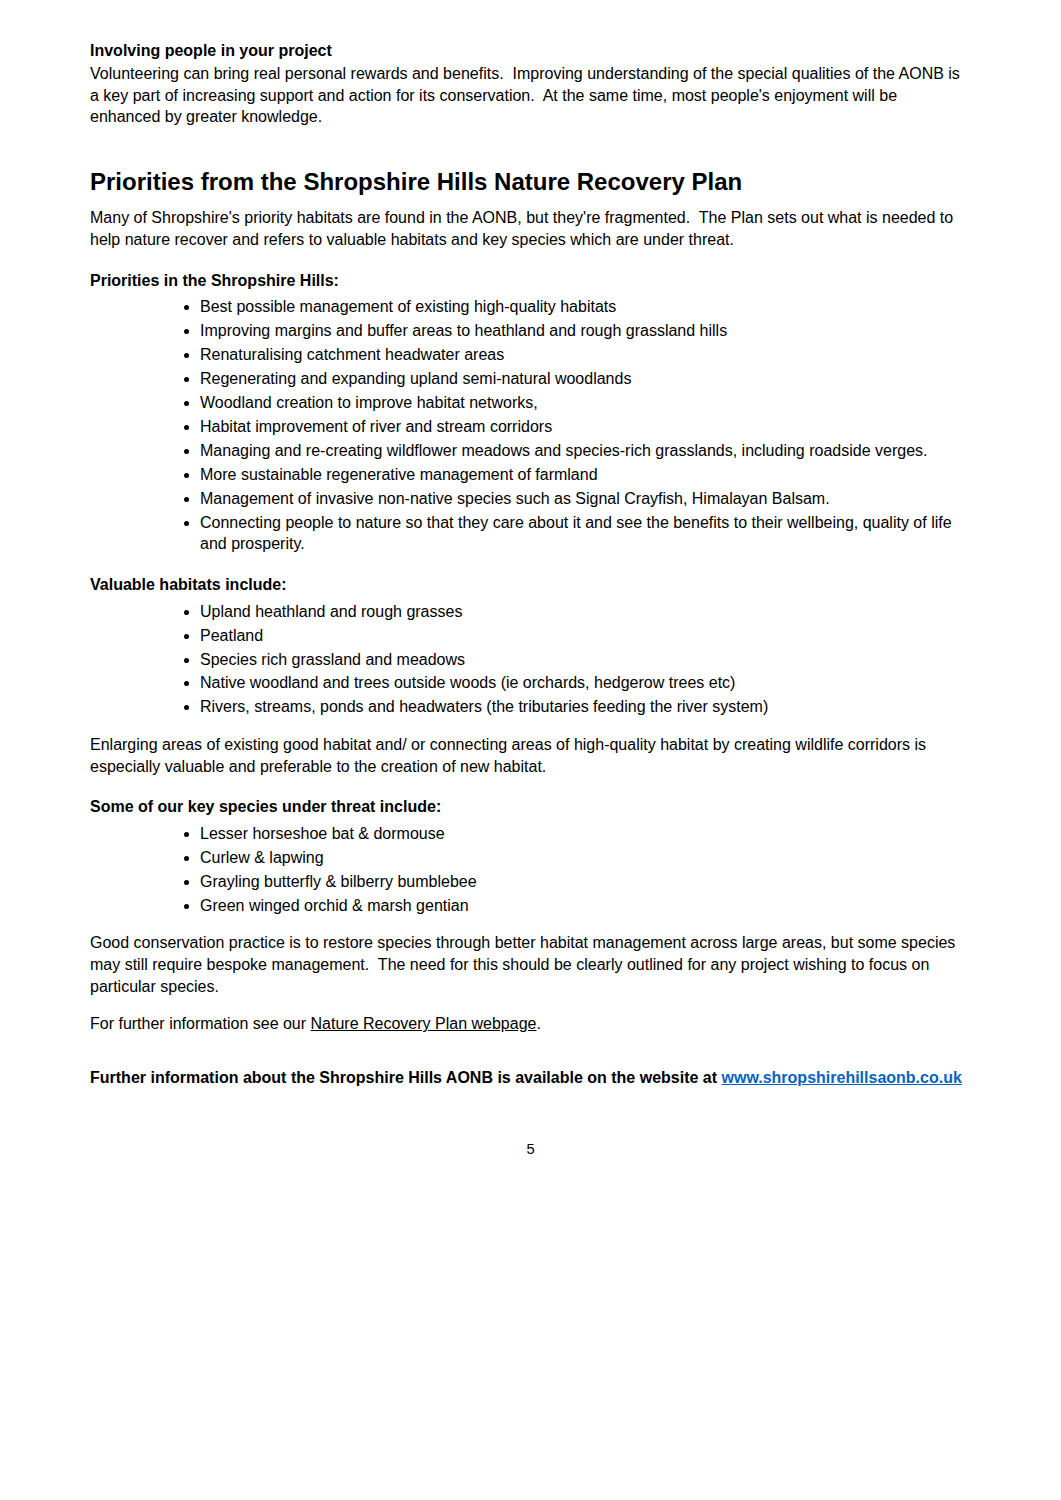Involving people in your project
Volunteering can bring real personal rewards and benefits. Improving understanding of the special qualities of the AONB is a key part of increasing support and action for its conservation. At the same time, most people's enjoyment will be enhanced by greater knowledge.
Priorities from the Shropshire Hills Nature Recovery Plan
Many of Shropshire's priority habitats are found in the AONB, but they're fragmented. The Plan sets out what is needed to help nature recover and refers to valuable habitats and key species which are under threat.
Priorities in the Shropshire Hills:
Best possible management of existing high-quality habitats
Improving margins and buffer areas to heathland and rough grassland hills
Renaturalising catchment headwater areas
Regenerating and expanding upland semi-natural woodlands
Woodland creation to improve habitat networks,
Habitat improvement of river and stream corridors
Managing and re-creating wildflower meadows and species-rich grasslands, including roadside verges.
More sustainable regenerative management of farmland
Management of invasive non-native species such as Signal Crayfish, Himalayan Balsam.
Connecting people to nature so that they care about it and see the benefits to their wellbeing, quality of life and prosperity.
Valuable habitats include:
Upland heathland and rough grasses
Peatland
Species rich grassland and meadows
Native woodland and trees outside woods (ie orchards, hedgerow trees etc)
Rivers, streams, ponds and headwaters (the tributaries feeding the river system)
Enlarging areas of existing good habitat and/ or connecting areas of high-quality habitat by creating wildlife corridors is especially valuable and preferable to the creation of new habitat.
Some of our key species under threat include:
Lesser horseshoe bat & dormouse
Curlew & lapwing
Grayling butterfly & bilberry bumblebee
Green winged orchid & marsh gentian
Good conservation practice is to restore species through better habitat management across large areas, but some species may still require bespoke management. The need for this should be clearly outlined for any project wishing to focus on particular species.
For further information see our Nature Recovery Plan webpage.
Further information about the Shropshire Hills AONB is available on the website at www.shropshirehillsaonb.co.uk
5